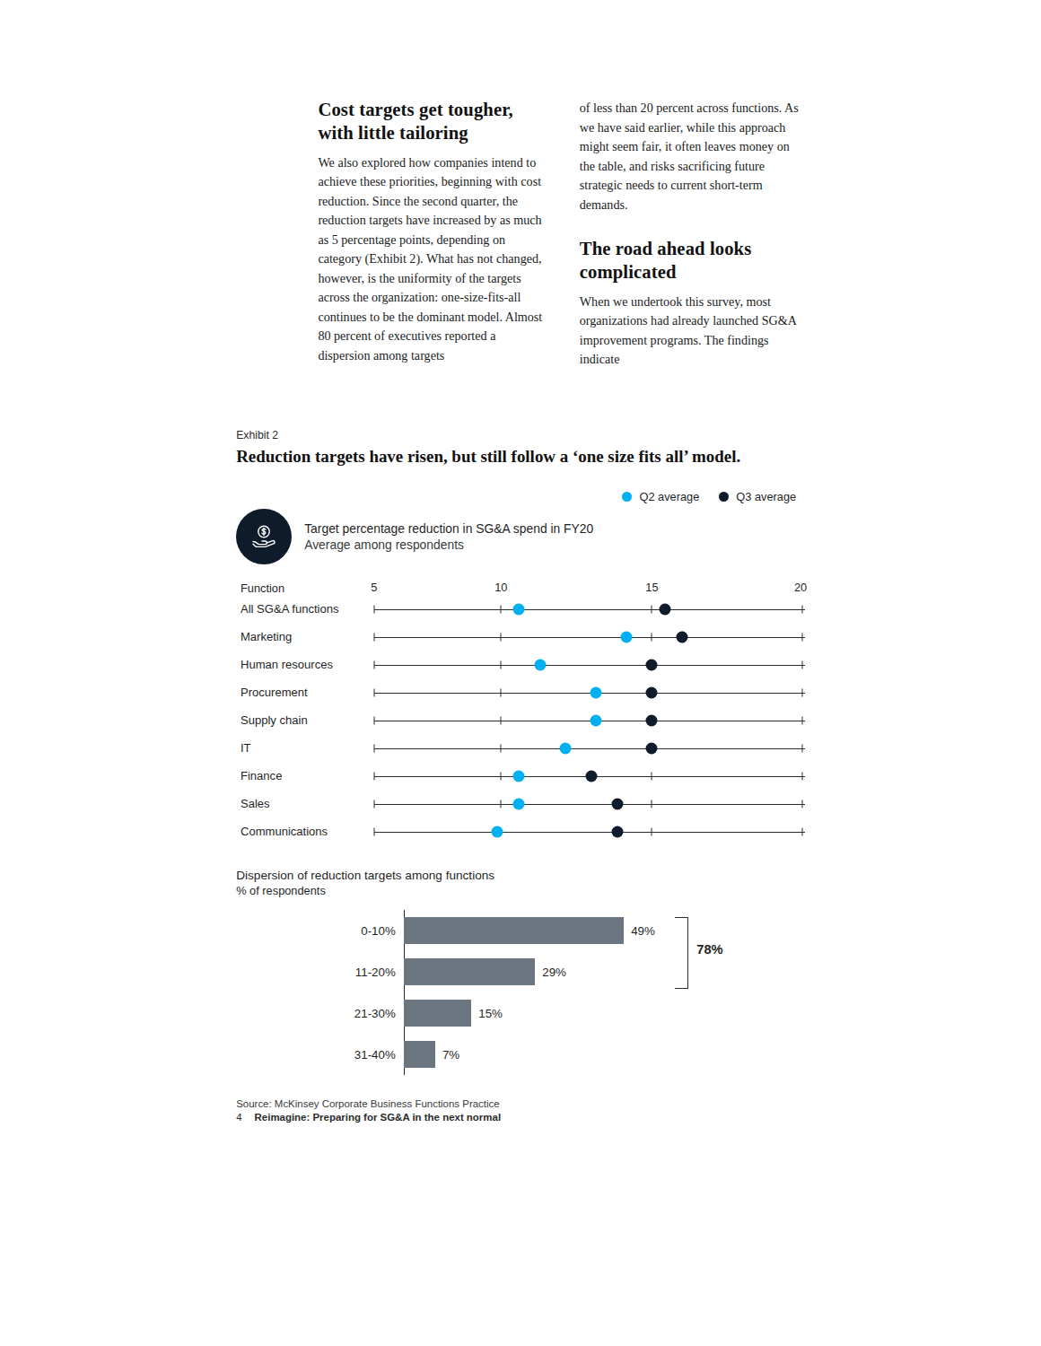Cost targets get tougher, with little tailoring
We also explored how companies intend to achieve these priorities, beginning with cost reduction. Since the second quarter, the reduction targets have increased by as much as 5 percentage points, depending on category (Exhibit 2). What has not changed, however, is the uniformity of the targets across the organization: one-size-fits-all continues to be the dominant model. Almost 80 percent of executives reported a dispersion among targets
of less than 20 percent across functions. As we have said earlier, while this approach might seem fair, it often leaves money on the table, and risks sacrificing future strategic needs to current short-term demands.
The road ahead looks complicated
When we undertook this survey, most organizations had already launched SG&A improvement programs. The findings indicate
Exhibit 2
Reduction targets have risen, but still follow a ‘one size fits all’ model.
Q2 average Q3 average
Target percentage reduction in SG&A spend in FY20
Average among respondents
Function
5 10 15 20
All SG&A functions
Marketing
Human resources
Procurement
Supply chain
IT
Finance
Sales
Communications
Dispersion of reduction targets among functions
% of respondents
0-10%
49%
11-20%
29%
21-30%
15%
31-40%
7%
78%
Source: McKinsey Corporate Business Functions Practice
4 Reimagine: Preparing for SG&A in the next normal